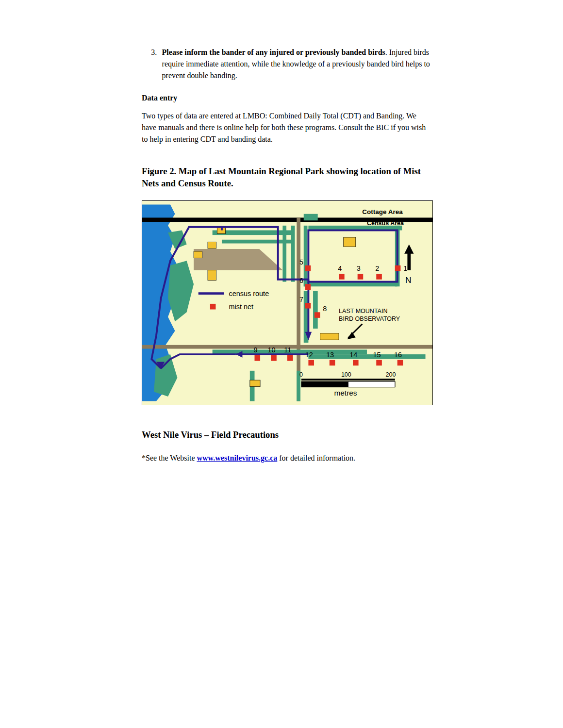Please inform the bander of any injured or previously banded birds. Injured birds require immediate attention, while the knowledge of a previously banded bird helps to prevent double banding.
Data entry
Two types of data are entered at LMBO: Combined Daily Total (CDT) and Banding. We have manuals and there is online help for both these programs. Consult the BIC if you wish to help in entering CDT and banding data.
Figure 2. Map of Last Mountain Regional Park showing location of Mist Nets and Census Route.
census route mist net 1 2 3 4 5 6 7 8 9 10 11 12 13 14 15 16 Cottage Area Census Area N LAST MOUNTAIN BIRD OBSERVATORY 0 100 200 metres
West Nile Virus – Field Precautions
*See the Website www.westnilevirus.gc.ca for detailed information.